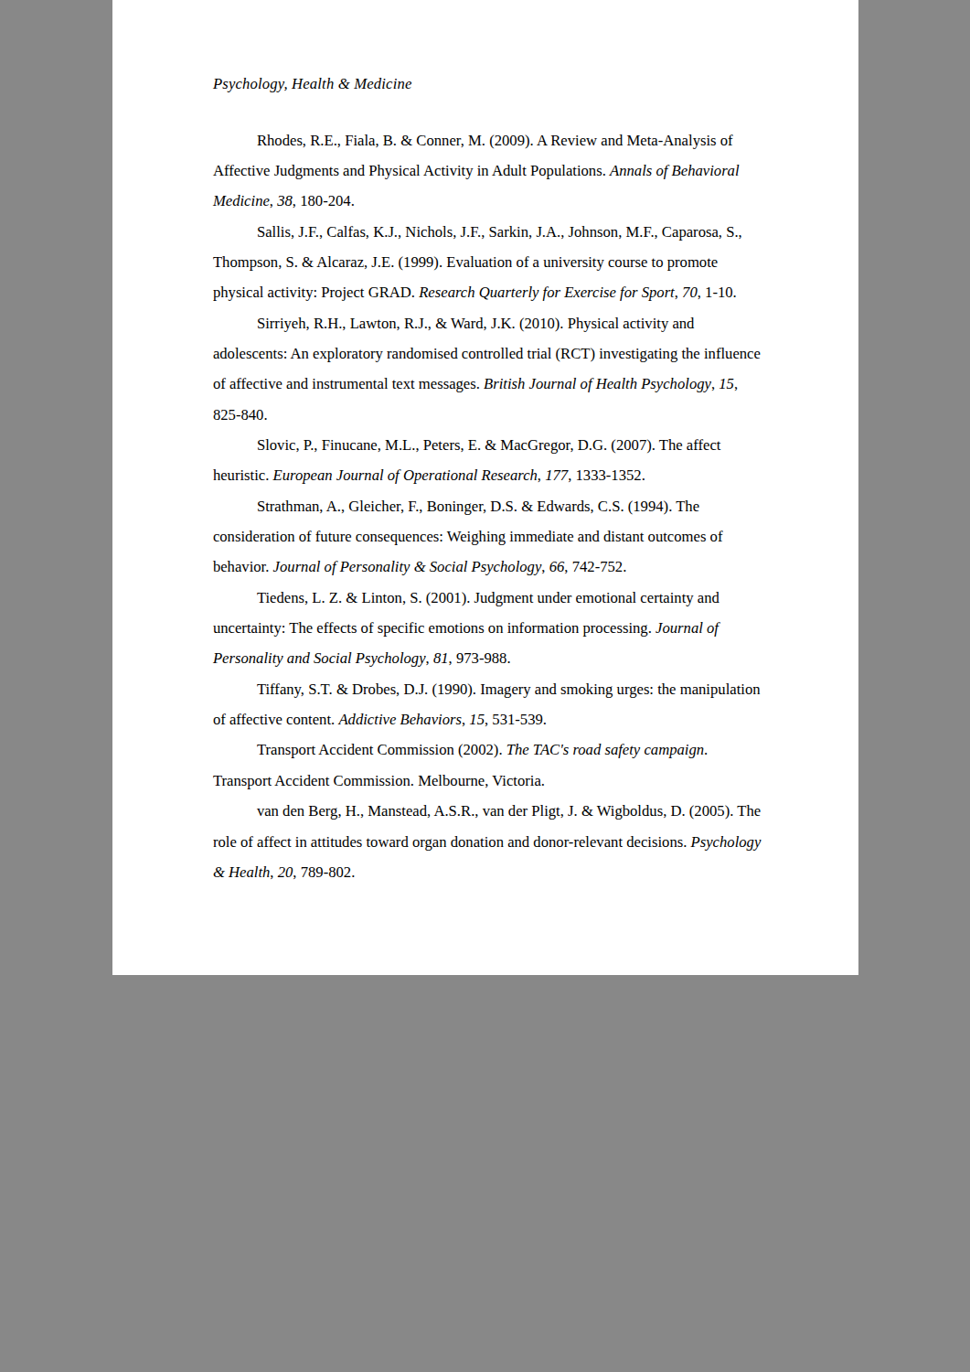Psychology, Health & Medicine
Rhodes, R.E., Fiala, B. & Conner, M. (2009). A Review and Meta-Analysis of Affective Judgments and Physical Activity in Adult Populations. Annals of Behavioral Medicine, 38, 180-204.
Sallis, J.F., Calfas, K.J., Nichols, J.F., Sarkin, J.A., Johnson, M.F., Caparosa, S., Thompson, S. & Alcaraz, J.E. (1999). Evaluation of a university course to promote physical activity: Project GRAD. Research Quarterly for Exercise for Sport, 70, 1-10.
Sirriyeh, R.H., Lawton, R.J., & Ward, J.K. (2010). Physical activity and adolescents: An exploratory randomised controlled trial (RCT) investigating the influence of affective and instrumental text messages. British Journal of Health Psychology, 15, 825-840.
Slovic, P., Finucane, M.L., Peters, E. & MacGregor, D.G. (2007). The affect heuristic. European Journal of Operational Research, 177, 1333-1352.
Strathman, A., Gleicher, F., Boninger, D.S. & Edwards, C.S. (1994). The consideration of future consequences: Weighing immediate and distant outcomes of behavior. Journal of Personality & Social Psychology, 66, 742-752.
Tiedens, L. Z. & Linton, S. (2001). Judgment under emotional certainty and uncertainty: The effects of specific emotions on information processing. Journal of Personality and Social Psychology, 81, 973-988.
Tiffany, S.T. & Drobes, D.J. (1990). Imagery and smoking urges: the manipulation of affective content. Addictive Behaviors, 15, 531-539.
Transport Accident Commission (2002). The TAC's road safety campaign. Transport Accident Commission. Melbourne, Victoria.
van den Berg, H., Manstead, A.S.R., van der Pligt, J. & Wigboldus, D. (2005). The role of affect in attitudes toward organ donation and donor-relevant decisions. Psychology & Health, 20, 789-802.